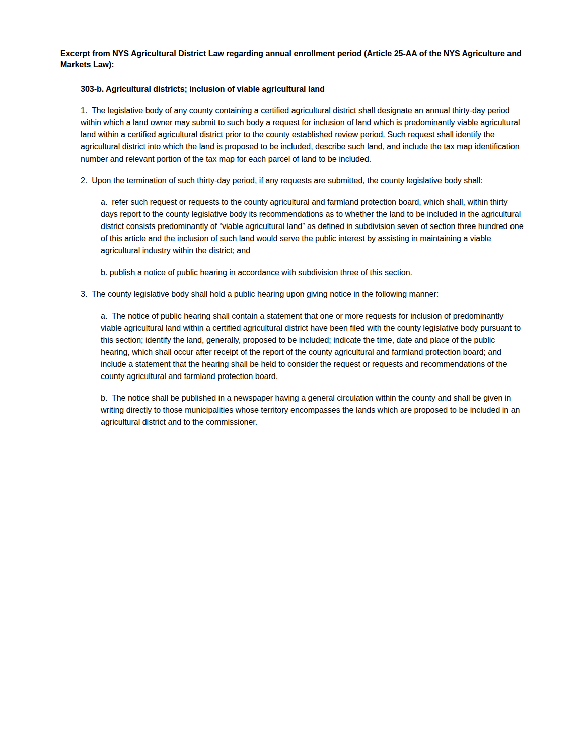Excerpt from NYS Agricultural District Law regarding annual enrollment period (Article 25-AA of the NYS Agriculture and Markets Law):
303-b. Agricultural districts; inclusion of viable agricultural land
1. The legislative body of any county containing a certified agricultural district shall designate an annual thirty-day period within which a land owner may submit to such body a request for inclusion of land which is predominantly viable agricultural land within a certified agricultural district prior to the county established review period. Such request shall identify the agricultural district into which the land is proposed to be included, describe such land, and include the tax map identification number and relevant portion of the tax map for each parcel of land to be included.
2. Upon the termination of such thirty-day period, if any requests are submitted, the county legislative body shall:
a. refer such request or requests to the county agricultural and farmland protection board, which shall, within thirty days report to the county legislative body its recommendations as to whether the land to be included in the agricultural district consists predominantly of “viable agricultural land” as defined in subdivision seven of section three hundred one of this article and the inclusion of such land would serve the public interest by assisting in maintaining a viable agricultural industry within the district; and
b. publish a notice of public hearing in accordance with subdivision three of this section.
3. The county legislative body shall hold a public hearing upon giving notice in the following manner:
a. The notice of public hearing shall contain a statement that one or more requests for inclusion of predominantly viable agricultural land within a certified agricultural district have been filed with the county legislative body pursuant to this section; identify the land, generally, proposed to be included; indicate the time, date and place of the public hearing, which shall occur after receipt of the report of the county agricultural and farmland protection board; and include a statement that the hearing shall be held to consider the request or requests and recommendations of the county agricultural and farmland protection board.
b. The notice shall be published in a newspaper having a general circulation within the county and shall be given in writing directly to those municipalities whose territory encompasses the lands which are proposed to be included in an agricultural district and to the commissioner.